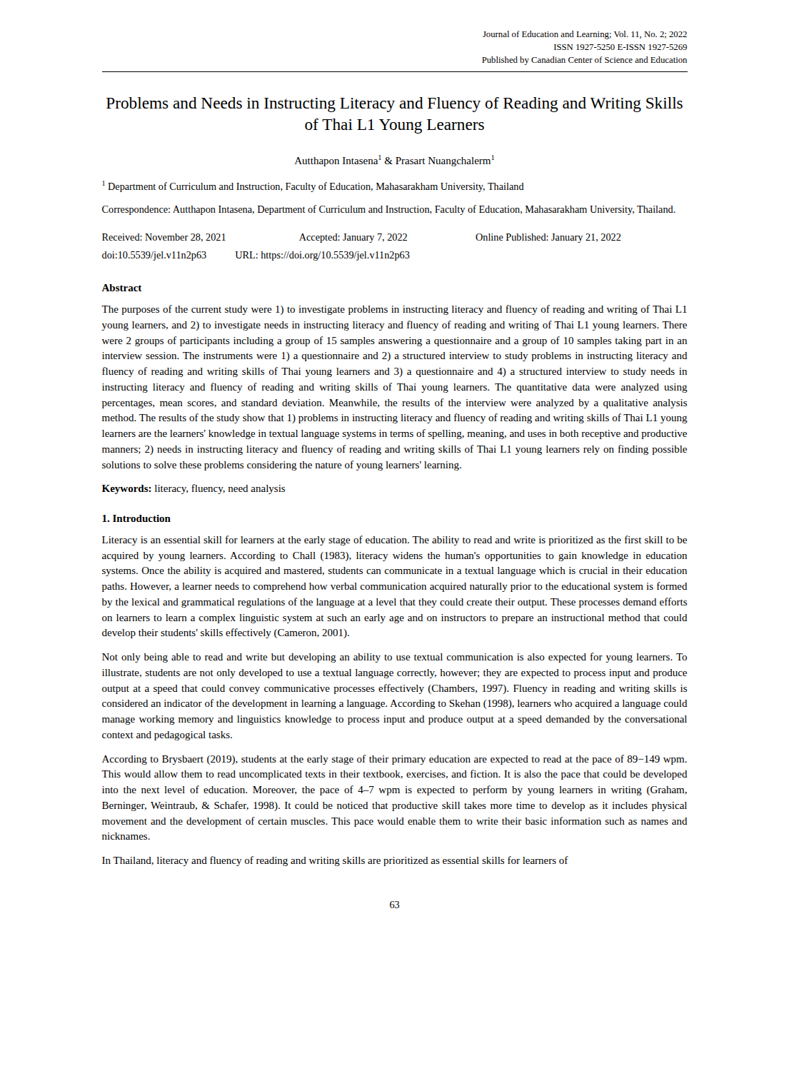Journal of Education and Learning; Vol. 11, No. 2; 2022
ISSN 1927-5250 E-ISSN 1927-5269
Published by Canadian Center of Science and Education
Problems and Needs in Instructing Literacy and Fluency of Reading and Writing Skills of Thai L1 Young Learners
Autthapon Intasena1 & Prasart Nuangchalerm1
1 Department of Curriculum and Instruction, Faculty of Education, Mahasarakham University, Thailand
Correspondence: Autthapon Intasena, Department of Curriculum and Instruction, Faculty of Education, Mahasarakham University, Thailand.
| Received: November 28, 2021 | Accepted: January 7, 2022 | Online Published: January 21, 2022 |
doi:10.5539/jel.v11n2p63URL: https://doi.org/10.5539/jel.v11n2p63
Abstract
The purposes of the current study were 1) to investigate problems in instructing literacy and fluency of reading and writing of Thai L1 young learners, and 2) to investigate needs in instructing literacy and fluency of reading and writing of Thai L1 young learners. There were 2 groups of participants including a group of 15 samples answering a questionnaire and a group of 10 samples taking part in an interview session. The instruments were 1) a questionnaire and 2) a structured interview to study problems in instructing literacy and fluency of reading and writing skills of Thai young learners and 3) a questionnaire and 4) a structured interview to study needs in instructing literacy and fluency of reading and writing skills of Thai young learners. The quantitative data were analyzed using percentages, mean scores, and standard deviation. Meanwhile, the results of the interview were analyzed by a qualitative analysis method. The results of the study show that 1) problems in instructing literacy and fluency of reading and writing skills of Thai L1 young learners are the learners' knowledge in textual language systems in terms of spelling, meaning, and uses in both receptive and productive manners; 2) needs in instructing literacy and fluency of reading and writing skills of Thai L1 young learners rely on finding possible solutions to solve these problems considering the nature of young learners' learning.
Keywords: literacy, fluency, need analysis
1. Introduction
Literacy is an essential skill for learners at the early stage of education. The ability to read and write is prioritized as the first skill to be acquired by young learners. According to Chall (1983), literacy widens the human's opportunities to gain knowledge in education systems. Once the ability is acquired and mastered, students can communicate in a textual language which is crucial in their education paths. However, a learner needs to comprehend how verbal communication acquired naturally prior to the educational system is formed by the lexical and grammatical regulations of the language at a level that they could create their output. These processes demand efforts on learners to learn a complex linguistic system at such an early age and on instructors to prepare an instructional method that could develop their students' skills effectively (Cameron, 2001).
Not only being able to read and write but developing an ability to use textual communication is also expected for young learners. To illustrate, students are not only developed to use a textual language correctly, however; they are expected to process input and produce output at a speed that could convey communicative processes effectively (Chambers, 1997). Fluency in reading and writing skills is considered an indicator of the development in learning a language. According to Skehan (1998), learners who acquired a language could manage working memory and linguistics knowledge to process input and produce output at a speed demanded by the conversational context and pedagogical tasks.
According to Brysbaert (2019), students at the early stage of their primary education are expected to read at the pace of 89−149 wpm. This would allow them to read uncomplicated texts in their textbook, exercises, and fiction. It is also the pace that could be developed into the next level of education. Moreover, the pace of 4–7 wpm is expected to perform by young learners in writing (Graham, Berninger, Weintraub, & Schafer, 1998). It could be noticed that productive skill takes more time to develop as it includes physical movement and the development of certain muscles. This pace would enable them to write their basic information such as names and nicknames.
In Thailand, literacy and fluency of reading and writing skills are prioritized as essential skills for learners of
63